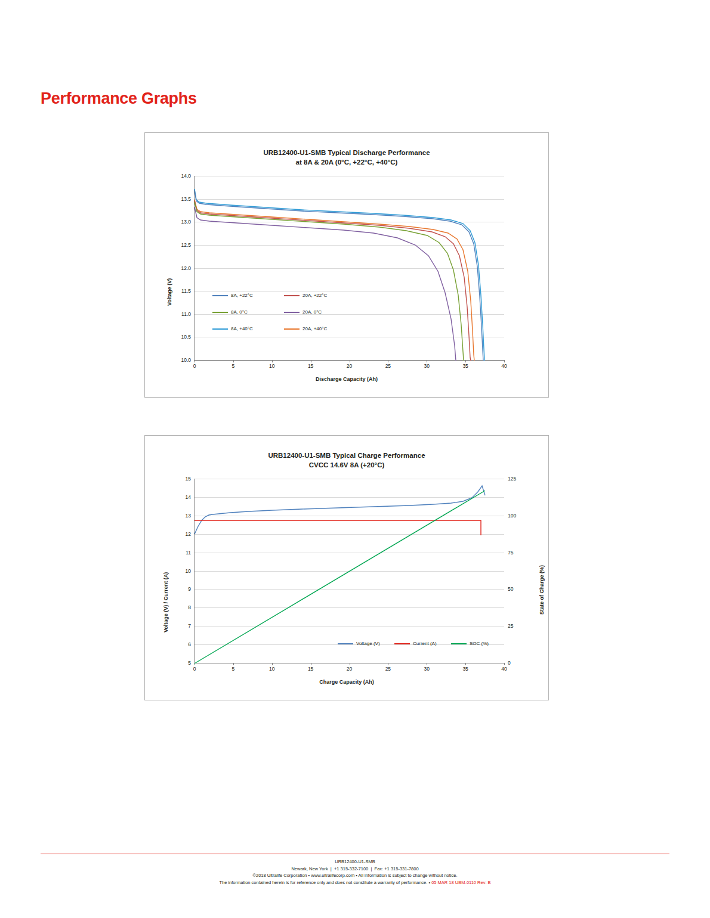Performance Graphs
URB12400-U1-SMB Typical Discharge Performance
at 8A & 20A (0°C, +22°C, +40°C)
14.0
13.5
13.0
12.5
12.0
11.5
11.0
10.5 10.0
0
5
10
15
20
25
30
35
40 8A, +40C (blue, highest)
8A, +22°C
20A, +22°C
8A, 0°C
20A, 0°C
8A, +40°C
20A, +40°C
Discharge Capacity (Ah)
Voltage (V)
URB12400-U1-SMB Typical Charge Performance
CVCC 14.6V 8A (+20°C)
15
14
13
12
11
10
9
8
7
6 5 125 100 75 50 25 0
0
5
10
15
20
25
30
35
40
Voltage (V)
Current (A)
SOC (%)
Charge Capacity (Ah)
Voltage (V) / Current (A)
State of Charge (%)
URB12400-U1-SMB
Newark, New York | +1 315-332-7100 | Fax: +1 315-331-7800
©2018 Ultralife Corporation • www.ultralifecorp.com • All information is subject to change without notice.
The information contained herein is for reference only and does not constitute a warranty of performance. • 05 MAR 18 UBM-0110 Rev: B